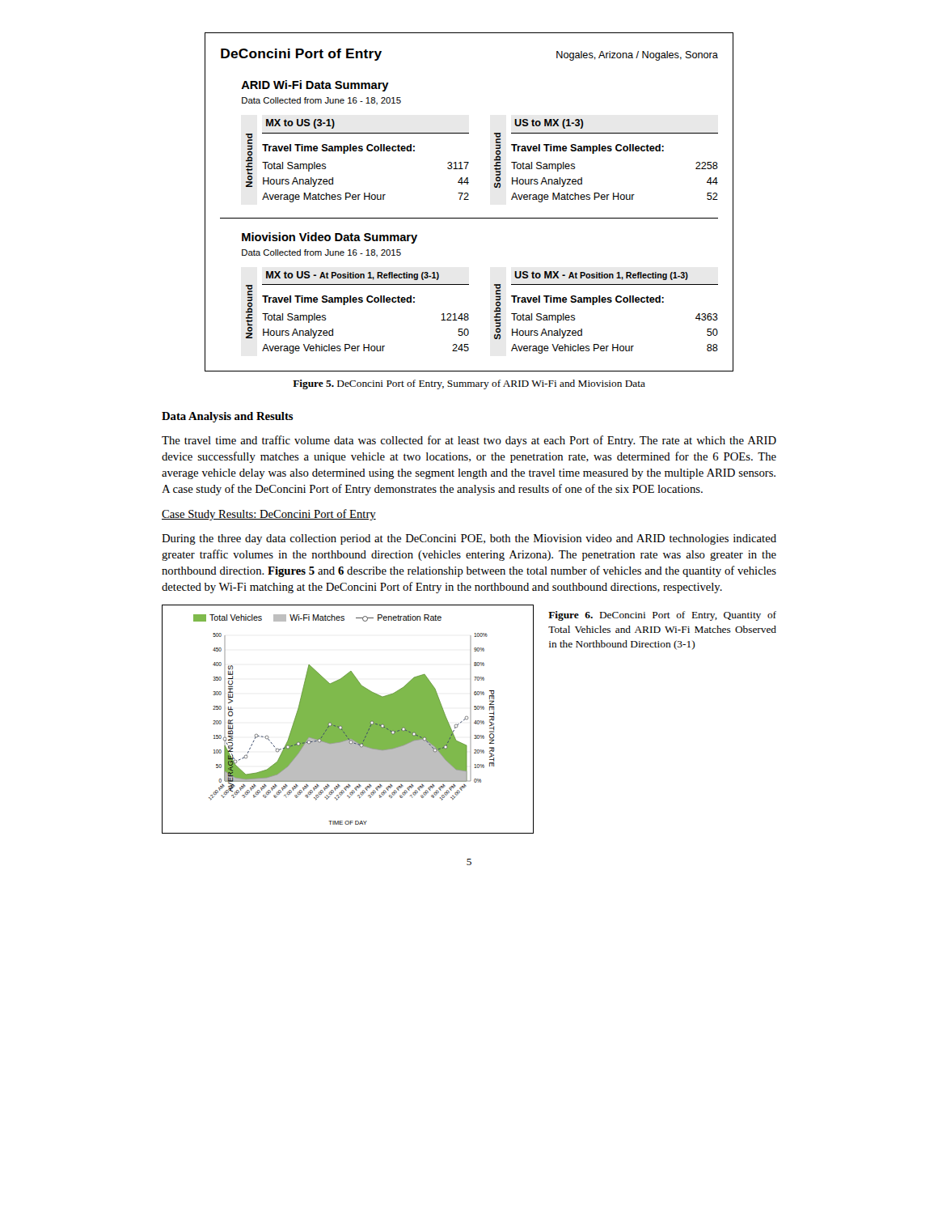DeConcini Port of Entry
Nogales, Arizona / Nogales, Sonora
ARID Wi-Fi Data Summary
Data Collected from June 16 - 18, 2015
Northbound
MX to US (3-1)
Travel Time Samples Collected:
| Total Samples | 3117 |
| Hours Analyzed | 44 |
| Average Matches Per Hour | 72 |
Southbound
US to MX (1-3)
Travel Time Samples Collected:
| Total Samples | 2258 |
| Hours Analyzed | 44 |
| Average Matches Per Hour | 52 |
Miovision Video Data Summary
Data Collected from June 16 - 18, 2015
Northbound
MX to US - At Position 1, Reflecting (3-1)
Travel Time Samples Collected:
| Total Samples | 12148 |
| Hours Analyzed | 50 |
| Average Vehicles Per Hour | 245 |
Southbound
US to MX - At Position 1, Reflecting (1-3)
Travel Time Samples Collected:
| Total Samples | 4363 |
| Hours Analyzed | 50 |
| Average Vehicles Per Hour | 88 |
Figure 5. DeConcini Port of Entry, Summary of ARID Wi-Fi and Miovision Data
Data Analysis and Results
The travel time and traffic volume data was collected for at least two days at each Port of Entry. The rate at which the ARID device successfully matches a unique vehicle at two locations, or the penetration rate, was determined for the 6 POEs. The average vehicle delay was also determined using the segment length and the travel time measured by the multiple ARID sensors. A case study of the DeConcini Port of Entry demonstrates the analysis and results of one of the six POE locations.
Case Study Results: DeConcini Port of Entry
During the three day data collection period at the DeConcini POE, both the Miovision video and ARID technologies indicated greater traffic volumes in the northbound direction (vehicles entering Arizona). The penetration rate was also greater in the northbound direction. Figures 5 and 6 describe the relationship between the total number of vehicles and the quantity of vehicles detected by Wi-Fi matching at the DeConcini Port of Entry in the northbound and southbound directions, respectively.
Total Vehicles
Wi-Fi Matches
Penetration Rate
AVERAGE NUMBER OF VEHICLES
PENETRATION RATE
500 450 400 350 300 250 200 150 100 50 0 100% 90% 80% 70% 60% 50% 40% 30% 20% 10% 0% 12:00 AM 1:00 AM 2:00 AM 3:00 AM 4:00 AM 5:00 AM 6:00 AM 7:00 AM 8:00 AM 9:00 AM 10:00 AM 11:00 AM 12:00 PM 1:00 PM 2:00 PM 3:00 PM 4:00 PM 5:00 PM 6:00 PM 7:00 PM 8:00 PM 9:00 PM 10:00 PM 11:00 PM TIME OF DAY
Figure 6. DeConcini Port of Entry, Quantity of Total Vehicles and ARID Wi-Fi Matches Observed in the Northbound Direction (3-1)
5